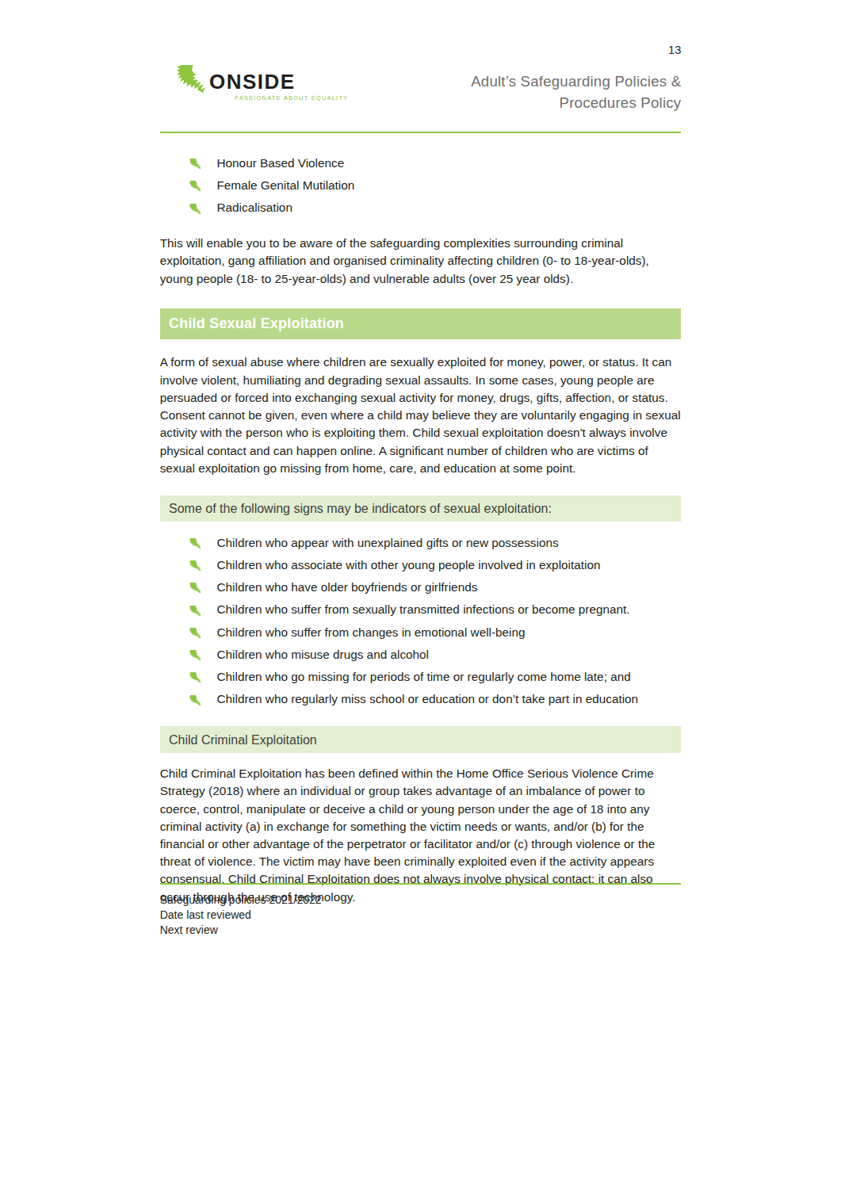13
ONSIDE PASSIONATE ABOUT EQUALITY
Adult’s Safeguarding Policies & Procedures Policy
Honour Based Violence
Female Genital Mutilation
Radicalisation
This will enable you to be aware of the safeguarding complexities surrounding criminal exploitation, gang affiliation and organised criminality affecting children (0- to 18-year-olds), young people (18- to 25-year-olds) and vulnerable adults (over 25 year olds).
Child Sexual Exploitation
A form of sexual abuse where children are sexually exploited for money, power, or status. It can involve violent, humiliating and degrading sexual assaults. In some cases, young people are persuaded or forced into exchanging sexual activity for money, drugs, gifts, affection, or status. Consent cannot be given, even where a child may believe they are voluntarily engaging in sexual activity with the person who is exploiting them. Child sexual exploitation doesn't always involve physical contact and can happen online. A significant number of children who are victims of sexual exploitation go missing from home, care, and education at some point.
Some of the following signs may be indicators of sexual exploitation:
Children who appear with unexplained gifts or new possessions
Children who associate with other young people involved in exploitation
Children who have older boyfriends or girlfriends
Children who suffer from sexually transmitted infections or become pregnant.
Children who suffer from changes in emotional well-being
Children who misuse drugs and alcohol
Children who go missing for periods of time or regularly come home late; and
Children who regularly miss school or education or don’t take part in education
Child Criminal Exploitation
Child Criminal Exploitation has been defined within the Home Office Serious Violence Crime Strategy (2018) where an individual or group takes advantage of an imbalance of power to coerce, control, manipulate or deceive a child or young person under the age of 18 into any criminal activity (a) in exchange for something the victim needs or wants, and/or (b) for the financial or other advantage of the perpetrator or facilitator and/or (c) through violence or the threat of violence. The victim may have been criminally exploited even if the activity appears consensual. Child Criminal Exploitation does not always involve physical contact; it can also occur through the use of technology.
Safeguarding policies 2021/2022
Date last reviewed
Next review